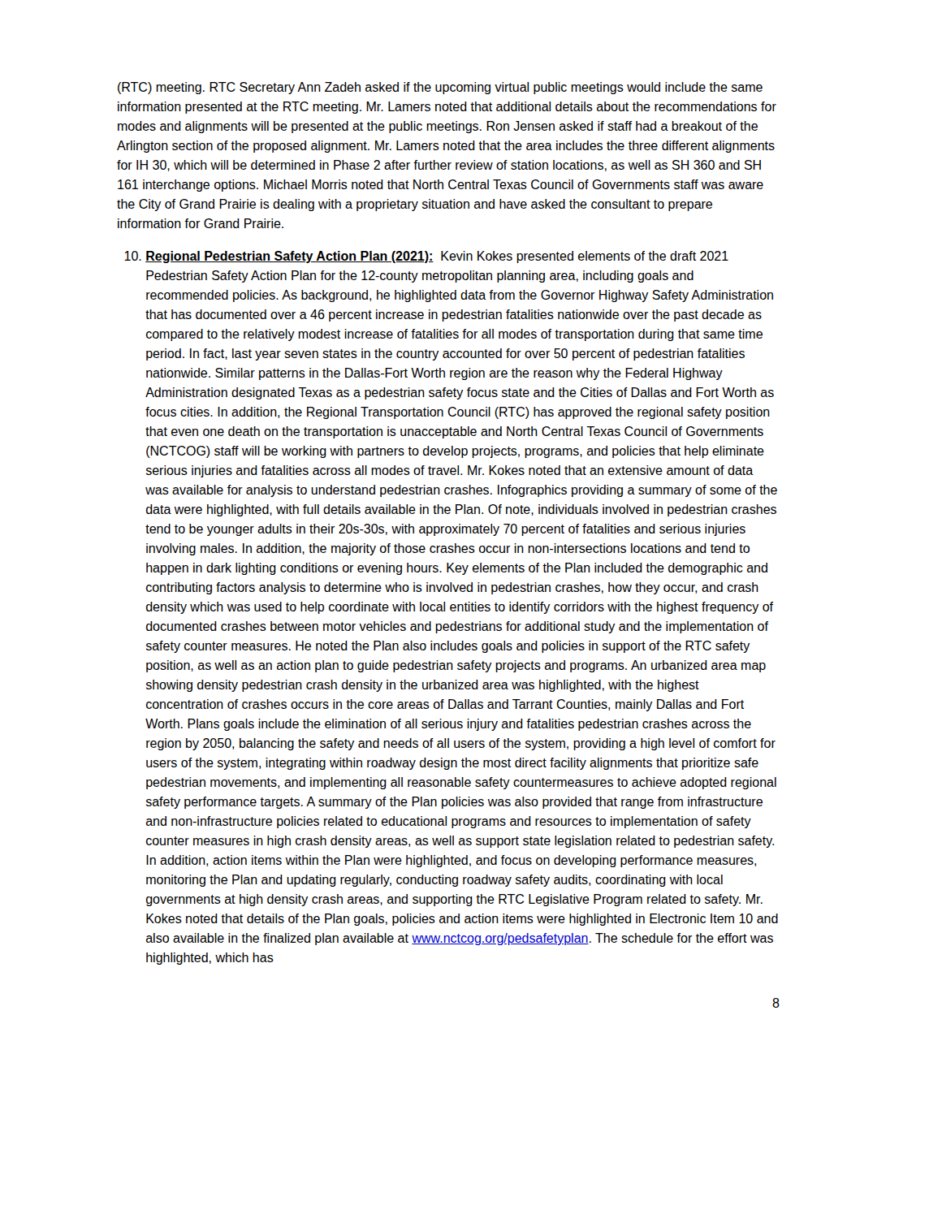(RTC) meeting. RTC Secretary Ann Zadeh asked if the upcoming virtual public meetings would include the same information presented at the RTC meeting. Mr. Lamers noted that additional details about the recommendations for modes and alignments will be presented at the public meetings. Ron Jensen asked if staff had a breakout of the Arlington section of the proposed alignment. Mr. Lamers noted that the area includes the three different alignments for IH 30, which will be determined in Phase 2 after further review of station locations, as well as SH 360 and SH 161 interchange options. Michael Morris noted that North Central Texas Council of Governments staff was aware the City of Grand Prairie is dealing with a proprietary situation and have asked the consultant to prepare information for Grand Prairie.
Regional Pedestrian Safety Action Plan (2021): Kevin Kokes presented elements of the draft 2021 Pedestrian Safety Action Plan for the 12-county metropolitan planning area, including goals and recommended policies. As background, he highlighted data from the Governor Highway Safety Administration that has documented over a 46 percent increase in pedestrian fatalities nationwide over the past decade as compared to the relatively modest increase of fatalities for all modes of transportation during that same time period. In fact, last year seven states in the country accounted for over 50 percent of pedestrian fatalities nationwide. Similar patterns in the Dallas-Fort Worth region are the reason why the Federal Highway Administration designated Texas as a pedestrian safety focus state and the Cities of Dallas and Fort Worth as focus cities. In addition, the Regional Transportation Council (RTC) has approved the regional safety position that even one death on the transportation is unacceptable and North Central Texas Council of Governments (NCTCOG) staff will be working with partners to develop projects, programs, and policies that help eliminate serious injuries and fatalities across all modes of travel. Mr. Kokes noted that an extensive amount of data was available for analysis to understand pedestrian crashes. Infographics providing a summary of some of the data were highlighted, with full details available in the Plan. Of note, individuals involved in pedestrian crashes tend to be younger adults in their 20s-30s, with approximately 70 percent of fatalities and serious injuries involving males. In addition, the majority of those crashes occur in non-intersections locations and tend to happen in dark lighting conditions or evening hours. Key elements of the Plan included the demographic and contributing factors analysis to determine who is involved in pedestrian crashes, how they occur, and crash density which was used to help coordinate with local entities to identify corridors with the highest frequency of documented crashes between motor vehicles and pedestrians for additional study and the implementation of safety counter measures. He noted the Plan also includes goals and policies in support of the RTC safety position, as well as an action plan to guide pedestrian safety projects and programs. An urbanized area map showing density pedestrian crash density in the urbanized area was highlighted, with the highest concentration of crashes occurs in the core areas of Dallas and Tarrant Counties, mainly Dallas and Fort Worth. Plans goals include the elimination of all serious injury and fatalities pedestrian crashes across the region by 2050, balancing the safety and needs of all users of the system, providing a high level of comfort for users of the system, integrating within roadway design the most direct facility alignments that prioritize safe pedestrian movements, and implementing all reasonable safety countermeasures to achieve adopted regional safety performance targets. A summary of the Plan policies was also provided that range from infrastructure and non-infrastructure policies related to educational programs and resources to implementation of safety counter measures in high crash density areas, as well as support state legislation related to pedestrian safety. In addition, action items within the Plan were highlighted, and focus on developing performance measures, monitoring the Plan and updating regularly, conducting roadway safety audits, coordinating with local governments at high density crash areas, and supporting the RTC Legislative Program related to safety. Mr. Kokes noted that details of the Plan goals, policies and action items were highlighted in Electronic Item 10 and also available in the finalized plan available at www.nctcog.org/pedsafetyplan. The schedule for the effort was highlighted, which has
8